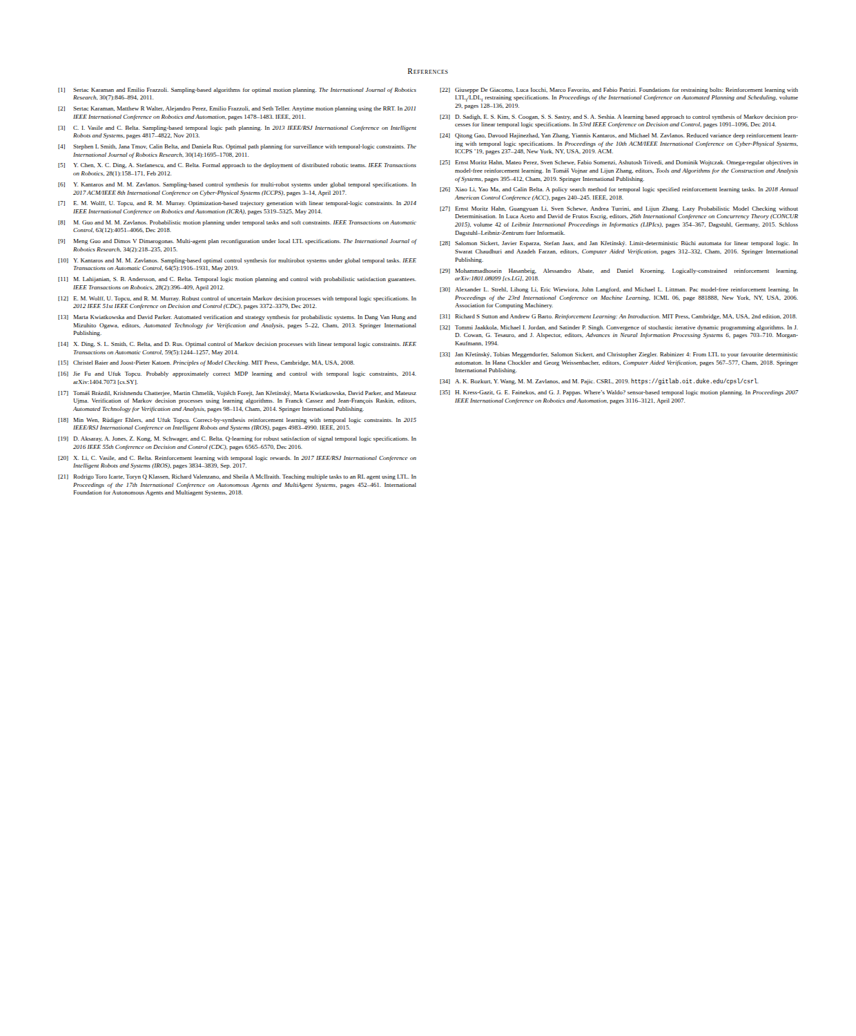References
[1] Sertac Karaman and Emilio Frazzoli. Sampling-based algorithms for optimal motion planning. The International Journal of Robotics Research, 30(7):846–894, 2011.
[2] Sertac Karaman, Matthew R Walter, Alejandro Perez, Emilio Frazzoli, and Seth Teller. Anytime motion planning using the RRT. In 2011 IEEE International Conference on Robotics and Automation, pages 1478–1483. IEEE, 2011.
[3] C. I. Vasile and C. Belta. Sampling-based temporal logic path planning. In 2013 IEEE/RSJ International Conference on Intelligent Robots and Systems, pages 4817–4822, Nov 2013.
[4] Stephen L Smith, Jana Tmov, Calin Belta, and Daniela Rus. Optimal path planning for surveillance with temporal-logic constraints. The International Journal of Robotics Research, 30(14):1695–1708, 2011.
[5] Y. Chen, X. C. Ding, A. Stefanescu, and C. Belta. Formal approach to the deployment of distributed robotic teams. IEEE Transactions on Robotics, 28(1):158–171, Feb 2012.
[6] Y. Kantaros and M. M. Zavlanos. Sampling-based control synthesis for multi-robot systems under global temporal specifications. In 2017 ACM/IEEE 8th International Conference on Cyber-Physical Systems (ICCPS), pages 3–14, April 2017.
[7] E. M. Wolff, U. Topcu, and R. M. Murray. Optimization-based trajectory generation with linear temporal-logic constraints. In 2014 IEEE International Conference on Robotics and Automation (ICRA), pages 5319–5325, May 2014.
[8] M. Guo and M. M. Zavlanos. Probabilistic motion planning under temporal tasks and soft constraints. IEEE Transactions on Automatic Control, 63(12):4051–4066, Dec 2018.
[9] Meng Guo and Dimos V Dimarogonas. Multi-agent plan reconfiguration under local LTL specifications. The International Journal of Robotics Research, 34(2):218–235, 2015.
[10] Y. Kantaros and M. M. Zavlanos. Sampling-based optimal control synthesis for multirobot systems under global temporal tasks. IEEE Transactions on Automatic Control, 64(5):1916–1931, May 2019.
[11] M. Lahijanian, S. B. Andersson, and C. Belta. Temporal logic motion planning and control with probabilistic satisfaction guarantees. IEEE Transactions on Robotics, 28(2):396–409, April 2012.
[12] E. M. Wolff, U. Topcu, and R. M. Murray. Robust control of uncertain Markov decision processes with temporal logic specifications. In 2012 IEEE 51st IEEE Conference on Decision and Control (CDC), pages 3372–3379, Dec 2012.
[13] Marta Kwiatkowska and David Parker. Automated verification and strategy synthesis for probabilistic systems. In Dang Van Hung and Mizuhito Ogawa, editors, Automated Technology for Verification and Analysis, pages 5–22, Cham, 2013. Springer International Publishing.
[14] X. Ding, S. L. Smith, C. Belta, and D. Rus. Optimal control of Markov decision processes with linear temporal logic constraints. IEEE Transactions on Automatic Control, 59(5):1244–1257, May 2014.
[15] Christel Baier and Joost-Pieter Katoen. Principles of Model Checking. MIT Press, Cambridge, MA, USA, 2008.
[16] Jie Fu and Ufuk Topcu. Probably approximately correct MDP learning and control with temporal logic constraints, 2014. arXiv:1404.7073 [cs.SY].
[17] Tomáš Brázdil, Krishnendu Chatterjee, Martin Chmelík, Vojtěch Forejt, Jan Křetínský, Marta Kwiatkowska, David Parker, and Mateusz Ujma. Verification of Markov decision processes using learning algorithms. In Franck Cassez and Jean-François Raskin, editors, Automated Technology for Verification and Analysis, pages 98–114, Cham, 2014. Springer International Publishing.
[18] Min Wen, Rüdiger Ehlers, and Ufuk Topcu. Correct-by-synthesis reinforcement learning with temporal logic constraints. In 2015 IEEE/RSJ International Conference on Intelligent Robots and Systems (IROS), pages 4983–4990. IEEE, 2015.
[19] D. Aksaray, A. Jones, Z. Kong, M. Schwager, and C. Belta. Q-learning for robust satisfaction of signal temporal logic specifications. In 2016 IEEE 55th Conference on Decision and Control (CDC), pages 6565–6570, Dec 2016.
[20] X. Li, C. Vasile, and C. Belta. Reinforcement learning with temporal logic rewards. In 2017 IEEE/RSJ International Conference on Intelligent Robots and Systems (IROS), pages 3834–3839, Sep. 2017.
[21] Rodrigo Toro Icarte, Toryn Q Klassen, Richard Valenzano, and Sheila A McIlraith. Teaching multiple tasks to an RL agent using LTL. In Proceedings of the 17th International Conference on Autonomous Agents and MultiAgent Systems, pages 452–461. International Foundation for Autonomous Agents and Multiagent Systems, 2018.
[22] Giuseppe De Giacomo, Luca Iocchi, Marco Favorito, and Fabio Patrizi. Foundations for restraining bolts: Reinforcement learning with LTLf/LDLf restraining specifications. In Proceedings of the International Conference on Automated Planning and Scheduling, volume 29, pages 128–136, 2019.
[23] D. Sadigh, E. S. Kim, S. Coogan, S. S. Sastry, and S. A. Seshia. A learning based approach to control synthesis of Markov decision processes for linear temporal logic specifications. In 53rd IEEE Conference on Decision and Control, pages 1091–1096, Dec 2014.
[24] Qitong Gao, Davood Hajinezhad, Yan Zhang, Yiannis Kantaros, and Michael M. Zavlanos. Reduced variance deep reinforcement learning with temporal logic specifications. In Proceedings of the 10th ACM/IEEE International Conference on Cyber-Physical Systems, ICCPS ’19, pages 237–248, New York, NY, USA, 2019. ACM.
[25] Ernst Moritz Hahn, Mateo Perez, Sven Schewe, Fabio Somenzi, Ashutosh Trivedi, and Dominik Wojtczak. Omega-regular objectives in model-free reinforcement learning. In Tomáš Vojnar and Lijun Zhang, editors, Tools and Algorithms for the Construction and Analysis of Systems, pages 395–412, Cham, 2019. Springer International Publishing.
[26] Xiao Li, Yao Ma, and Calin Belta. A policy search method for temporal logic specified reinforcement learning tasks. In 2018 Annual American Control Conference (ACC), pages 240–245. IEEE, 2018.
[27] Ernst Moritz Hahn, Guangyuan Li, Sven Schewe, Andrea Turrini, and Lijun Zhang. Lazy Probabilistic Model Checking without Determinisation. In Luca Aceto and David de Frutos Escrig, editors, 26th International Conference on Concurrency Theory (CONCUR 2015), volume 42 of Leibniz International Proceedings in Informatics (LIPIcs), pages 354–367, Dagstuhl, Germany, 2015. Schloss Dagstuhl–Leibniz-Zentrum fuer Informatik.
[28] Salomon Sickert, Javier Esparza, Stefan Jaax, and Jan Křetínský. Limit-deterministic Büchi automata for linear temporal logic. In Swarat Chaudhuri and Azadeh Farzan, editors, Computer Aided Verification, pages 312–332, Cham, 2016. Springer International Publishing.
[29] Mohammadhosein Hasanbeig, Alessandro Abate, and Daniel Kroening. Logically-constrained reinforcement learning. arXiv:1801.08099 [cs.LG], 2018.
[30] Alexander L. Strehl, Lihong Li, Eric Wiewiora, John Langford, and Michael L. Littman. Pac model-free reinforcement learning. In Proceedings of the 23rd International Conference on Machine Learning, ICML 06, page 881888, New York, NY, USA, 2006. Association for Computing Machinery.
[31] Richard S Sutton and Andrew G Barto. Reinforcement Learning: An Introduction. MIT Press, Cambridge, MA, USA, 2nd edition, 2018.
[32] Tommi Jaakkola, Michael I. Jordan, and Satinder P. Singh. Convergence of stochastic iterative dynamic programming algorithms. In J. D. Cowan, G. Tesauro, and J. Alspector, editors, Advances in Neural Information Processing Systems 6, pages 703–710. Morgan-Kaufmann, 1994.
[33] Jan Křetínský, Tobias Meggendorfer, Salomon Sickert, and Christopher Ziegler. Rabinizer 4: From LTL to your favourite deterministic automaton. In Hana Chockler and Georg Weissenbacher, editors, Computer Aided Verification, pages 567–577, Cham, 2018. Springer International Publishing.
[34] A. K. Bozkurt, Y. Wang, M. M. Zavlanos, and M. Pajic. CSRL, 2019. https://gitlab.oit.duke.edu/cpsl/csrl.
[35] H. Kress-Gazit, G. E. Fainekos, and G. J. Pappas. Where’s Waldo? sensor-based temporal logic motion planning. In Proceedings 2007 IEEE International Conference on Robotics and Automation, pages 3116–3121, April 2007.